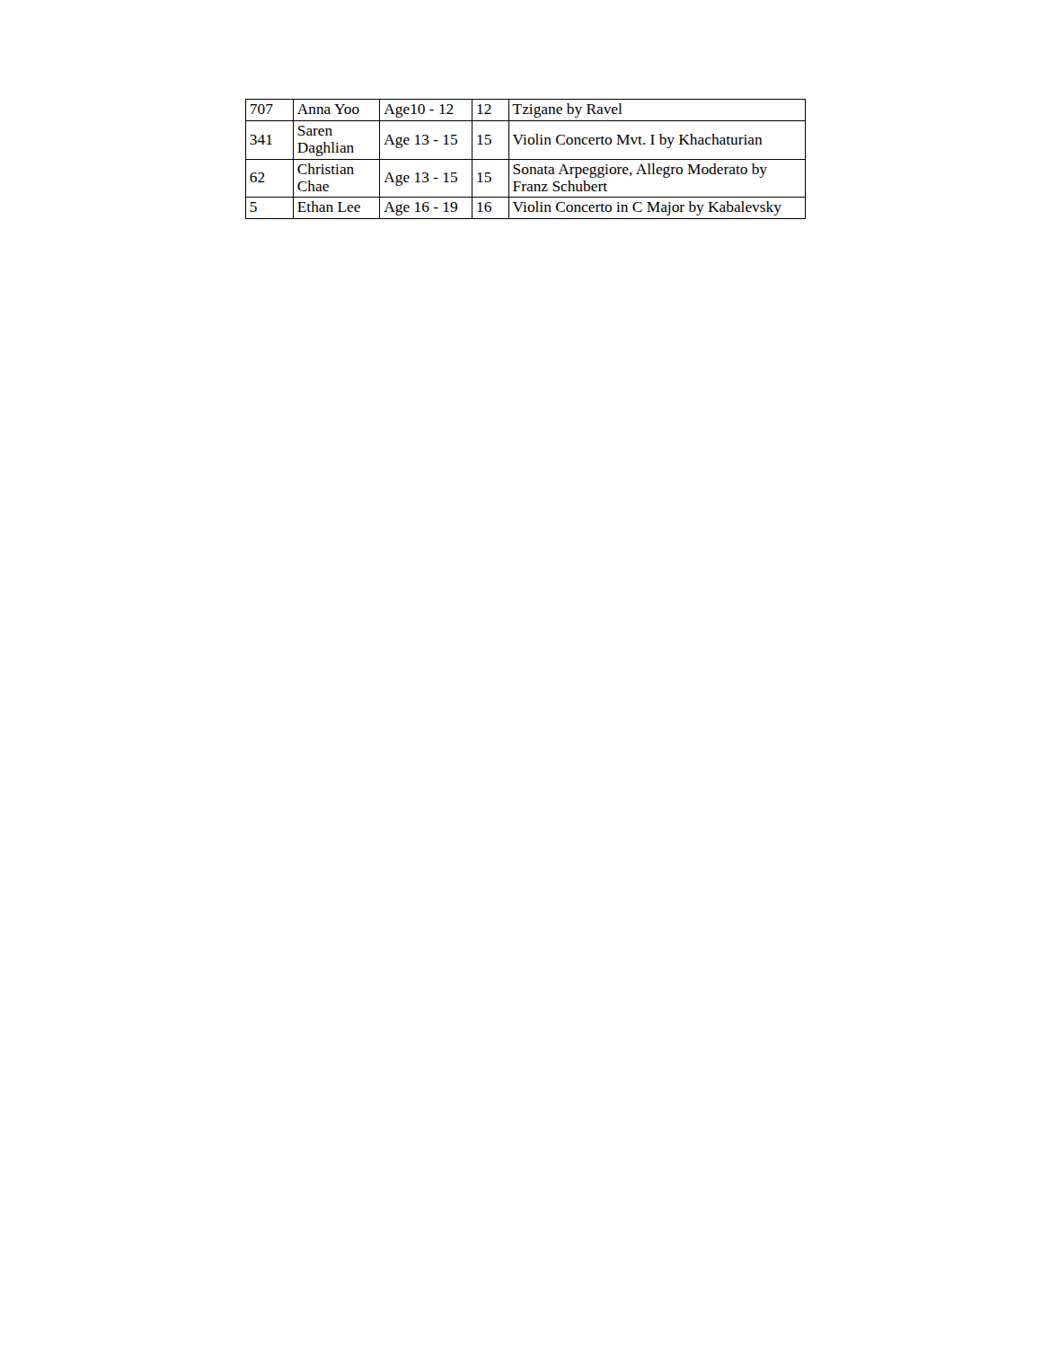| 707 | Anna Yoo | Age10 - 12 | 12 | Tzigane by Ravel |
| 341 | Saren Daghlian | Age 13 - 15 | 15 | Violin Concerto Mvt. I by Khachaturian |
| 62 | Christian Chae | Age 13 - 15 | 15 | Sonata Arpeggiore, Allegro Moderato by Franz Schubert |
| 5 | Ethan Lee | Age 16 - 19 | 16 | Violin Concerto in C Major by Kabalevsky |